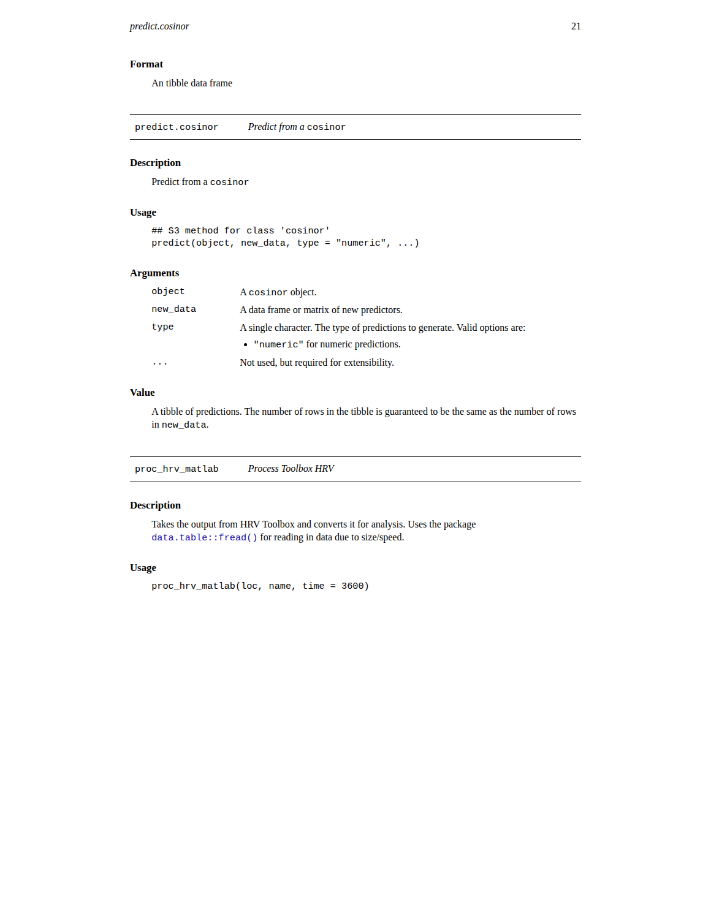predict.cosinor 21
Format
An tibble data frame
predict.cosinor Predict from a cosinor
Description
Predict from a cosinor
Usage
## S3 method for class 'cosinor'
predict(object, new_data, type = "numeric", ...)
Arguments
object
A cosinor object.
new_data
A data frame or matrix of new predictors.
type
A single character. The type of predictions to generate. Valid options are:
"numeric" for numeric predictions.
...
Not used, but required for extensibility.
Value
A tibble of predictions. The number of rows in the tibble is guaranteed to be the same as the number of rows in new_data.
proc_hrv_matlab Process Toolbox HRV
Description
Takes the output from HRV Toolbox and converts it for analysis. Uses the package data.table::fread() for reading in data due to size/speed.
Usage
proc_hrv_matlab(loc, name, time = 3600)